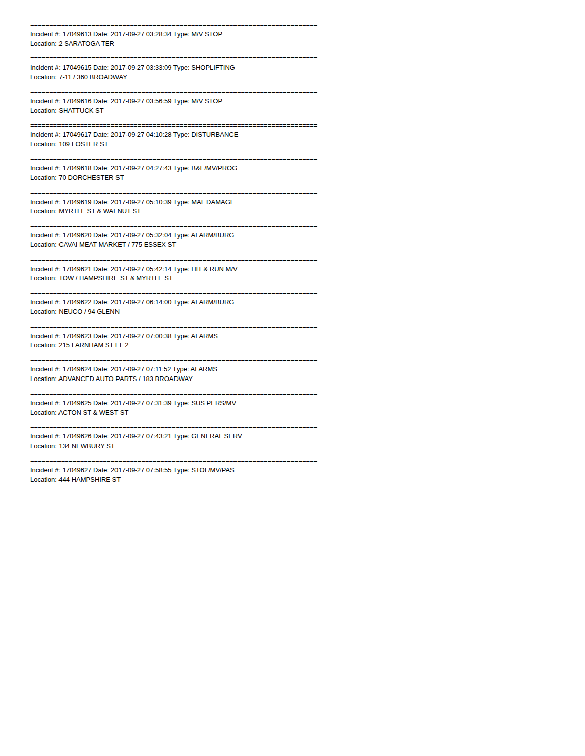===========================================================================
Incident #: 17049613 Date: 2017-09-27 03:28:34 Type: M/V STOP
Location: 2 SARATOGA TER
===========================================================================
Incident #: 17049615 Date: 2017-09-27 03:33:09 Type: SHOPLIFTING
Location: 7-11 / 360 BROADWAY
===========================================================================
Incident #: 17049616 Date: 2017-09-27 03:56:59 Type: M/V STOP
Location: SHATTUCK ST
===========================================================================
Incident #: 17049617 Date: 2017-09-27 04:10:28 Type: DISTURBANCE
Location: 109 FOSTER ST
===========================================================================
Incident #: 17049618 Date: 2017-09-27 04:27:43 Type: B&E/MV/PROG
Location: 70 DORCHESTER ST
===========================================================================
Incident #: 17049619 Date: 2017-09-27 05:10:39 Type: MAL DAMAGE
Location: MYRTLE ST & WALNUT ST
===========================================================================
Incident #: 17049620 Date: 2017-09-27 05:32:04 Type: ALARM/BURG
Location: CAVAI MEAT MARKET / 775 ESSEX ST
===========================================================================
Incident #: 17049621 Date: 2017-09-27 05:42:14 Type: HIT & RUN M/V
Location: TOW / HAMPSHIRE ST & MYRTLE ST
===========================================================================
Incident #: 17049622 Date: 2017-09-27 06:14:00 Type: ALARM/BURG
Location: NEUCO / 94 GLENN
===========================================================================
Incident #: 17049623 Date: 2017-09-27 07:00:38 Type: ALARMS
Location: 215 FARNHAM ST FL 2
===========================================================================
Incident #: 17049624 Date: 2017-09-27 07:11:52 Type: ALARMS
Location: ADVANCED AUTO PARTS / 183 BROADWAY
===========================================================================
Incident #: 17049625 Date: 2017-09-27 07:31:39 Type: SUS PERS/MV
Location: ACTON ST & WEST ST
===========================================================================
Incident #: 17049626 Date: 2017-09-27 07:43:21 Type: GENERAL SERV
Location: 134 NEWBURY ST
===========================================================================
Incident #: 17049627 Date: 2017-09-27 07:58:55 Type: STOL/MV/PAS
Location: 444 HAMPSHIRE ST